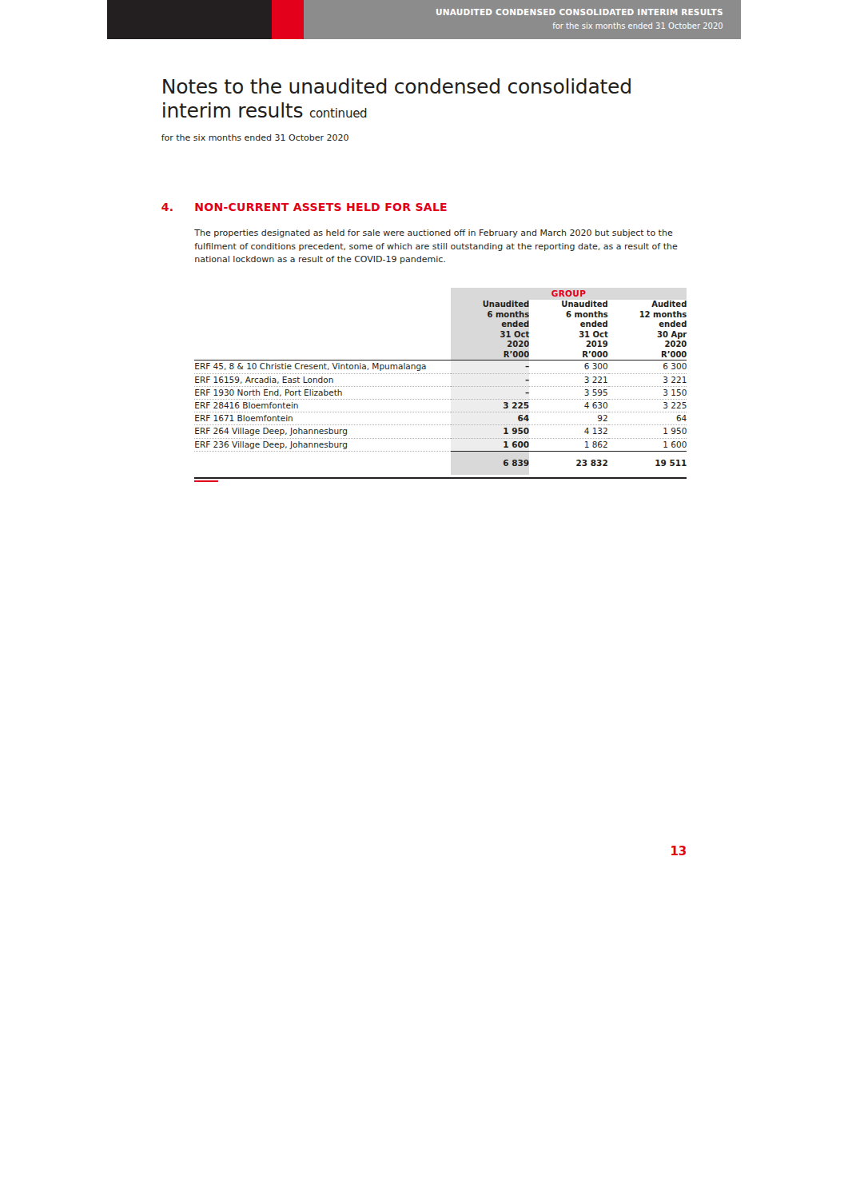Unaudited condensed consolidated interim results
for the six months ended 31 October 2020
Notes to the unaudited condensed consolidated
interim results continued
for the six months ended 31 October 2020
4.
Non-current assets held for sale
The properties designated as held for sale were auctioned off in February and March 2020 but subject to the fulfilment of conditions precedent, some of which are still outstanding at the reporting date, as a result of the national lockdown as a result of the COVID-19 pandemic.
| | GROUP |
| --- | --- |
| | Unaudited 6 months ended 31 Oct 2020 R’000 | Unaudited 6 months ended 31 Oct 2019 R’000 | Audited 12 months ended 30 Apr 2020 R’000 |
| ERF 45, 8 & 10 Christie Cresent, Vintonia, Mpumalanga | – | 6 300 | 6 300 |
| ERF 16159, Arcadia, East London | – | 3 221 | 3 221 |
| ERF 1930 North End, Port Elizabeth | – | 3 595 | 3 150 |
| ERF 28416 Bloemfontein | 3 225 | 4 630 | 3 225 |
| ERF 1671 Bloemfontein | 64 | 92 | 64 |
| ERF 264 Village Deep, Johannesburg | 1 950 | 4 132 | 1 950 |
| ERF 236 Village Deep, Johannesburg | 1 600 | 1 862 | 1 600 |
| | 6 839 | 23 832 | 19 511 |
13